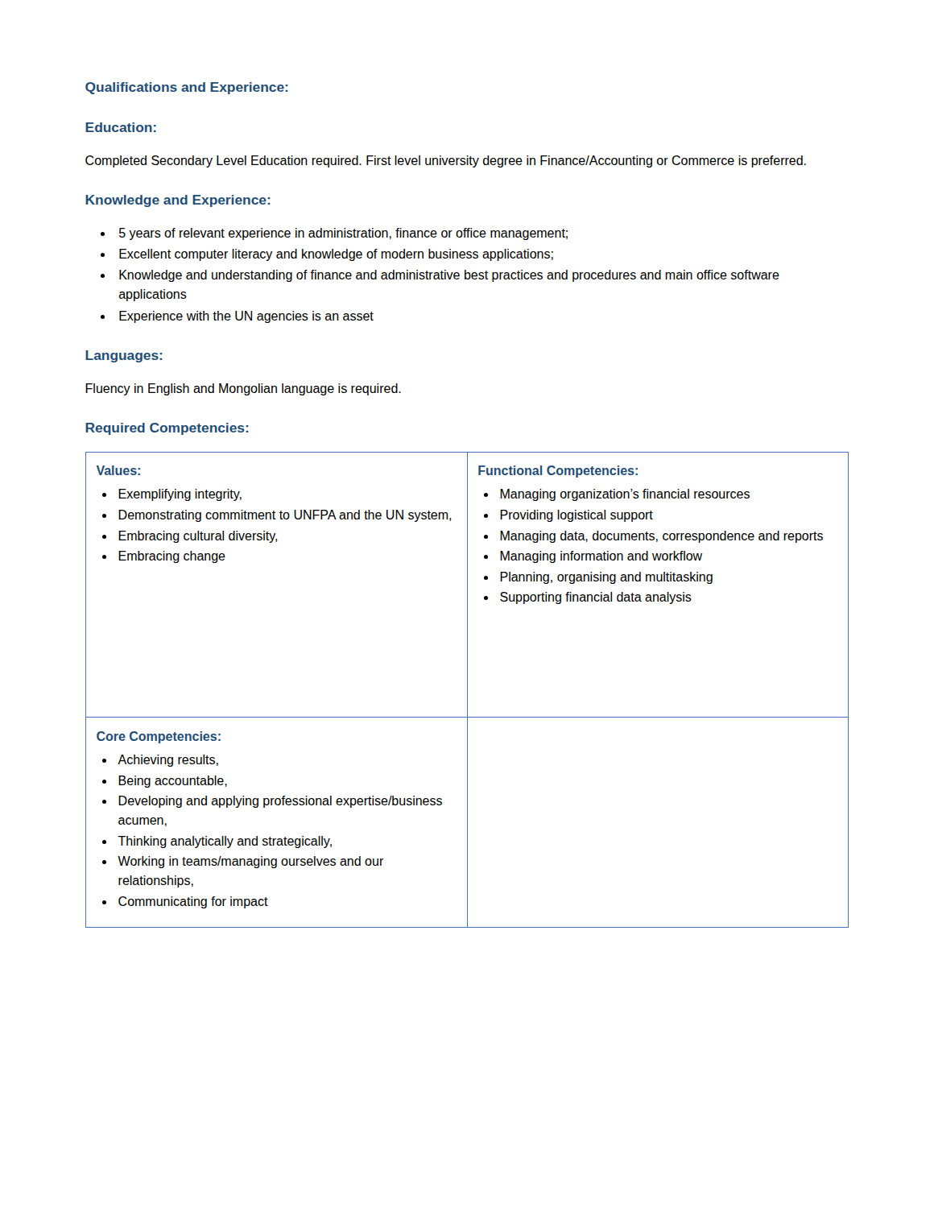Qualifications and Experience:
Education:
Completed Secondary Level Education required. First level university degree in Finance/Accounting or Commerce is preferred.
Knowledge and Experience:
5 years of relevant experience in administration, finance or office management;
Excellent computer literacy and knowledge of modern business applications;
Knowledge and understanding of finance and administrative best practices and procedures and main office software applications
Experience with the UN agencies is an asset
Languages:
Fluency in English and Mongolian language is required.
Required Competencies:
| Values: Exemplifying integrity, Demonstrating commitment to UNFPA and the UN system, Embracing cultural diversity, Embracing change | Functional Competencies: Managing organization’s financial resources Providing logistical support Managing data, documents, correspondence and reports Managing information and workflow Planning, organising and multitasking Supporting financial data analysis |
| Core Competencies: Achieving results, Being accountable, Developing and applying professional expertise/business acumen, Thinking analytically and strategically, Working in teams/managing ourselves and our relationships, Communicating for impact | |